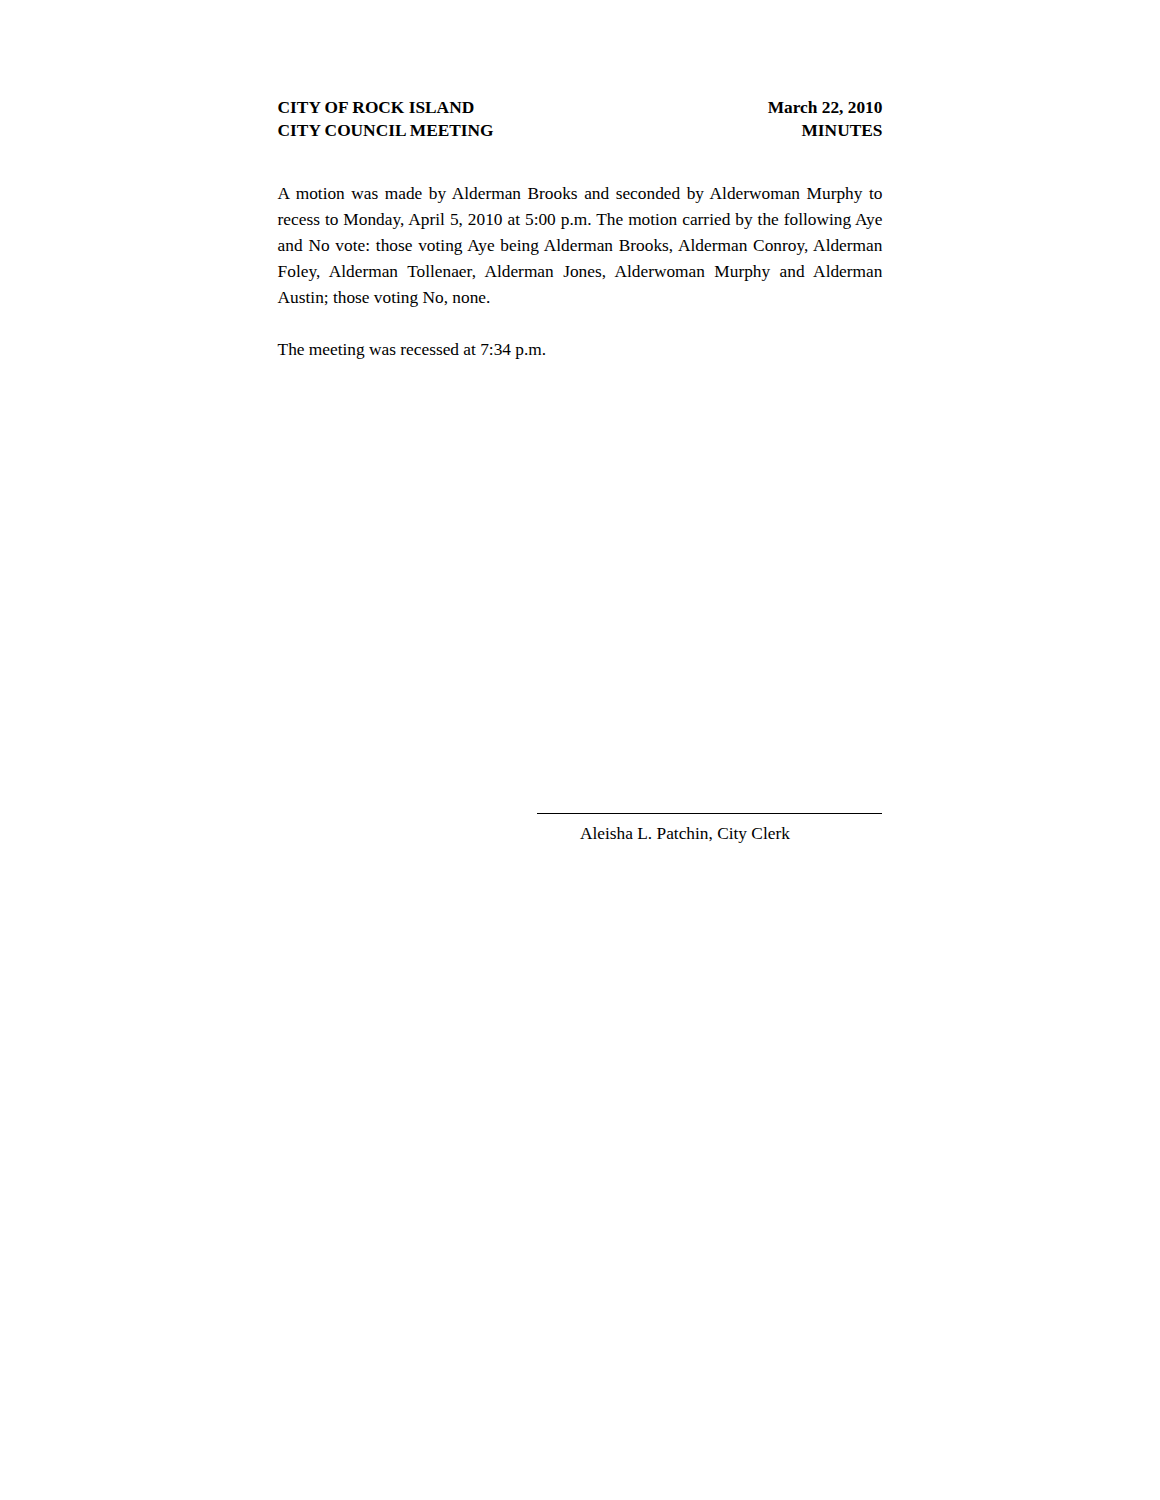CITY OF ROCK ISLAND
CITY COUNCIL MEETING
March 22, 2010
MINUTES
A motion was made by Alderman Brooks and seconded by Alderwoman Murphy to recess to Monday, April 5, 2010 at 5:00 p.m. The motion carried by the following Aye and No vote: those voting Aye being Alderman Brooks, Alderman Conroy, Alderman Foley, Alderman Tollenaer, Alderman Jones, Alderwoman Murphy and Alderman Austin; those voting No, none.
The meeting was recessed at 7:34 p.m.
Aleisha L. Patchin, City Clerk